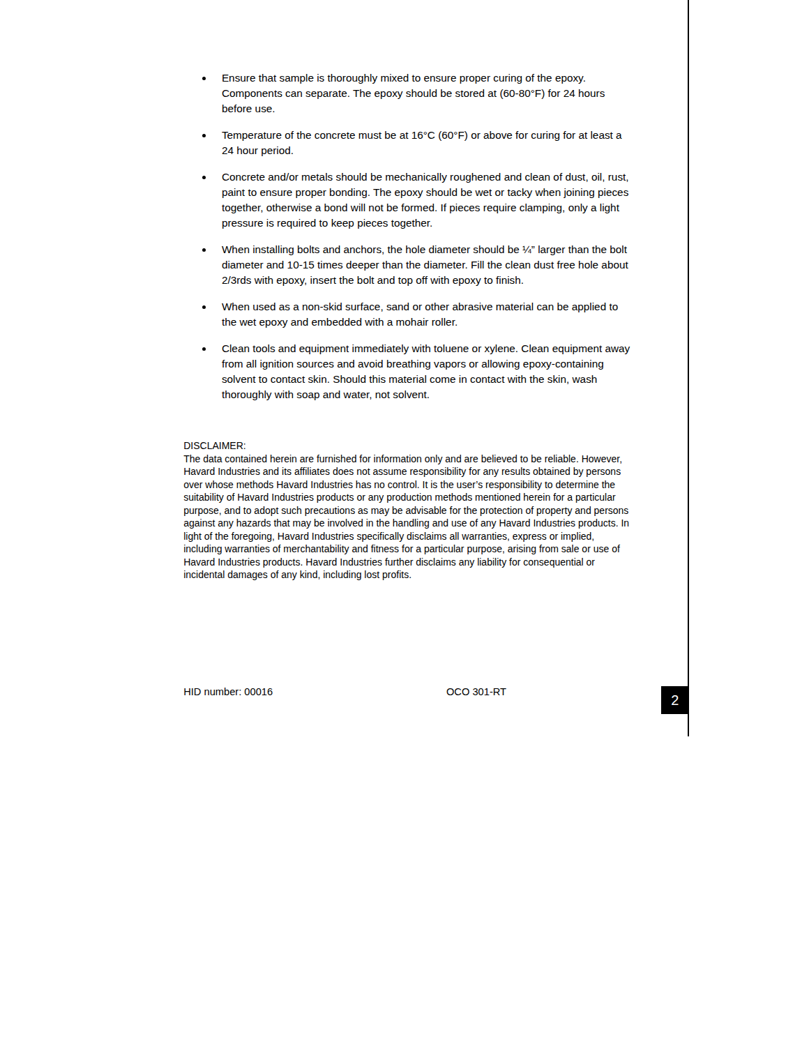Ensure that sample is thoroughly mixed to ensure proper curing of the epoxy. Components can separate. The epoxy should be stored at (60-80°F) for 24 hours before use.
Temperature of the concrete must be at 16°C (60°F) or above for curing for at least a 24 hour period.
Concrete and/or metals should be mechanically roughened and clean of dust, oil, rust, paint to ensure proper bonding. The epoxy should be wet or tacky when joining pieces together, otherwise a bond will not be formed. If pieces require clamping, only a light pressure is required to keep pieces together.
When installing bolts and anchors, the hole diameter should be ¼” larger than the bolt diameter and 10-15 times deeper than the diameter. Fill the clean dust free hole about 2/3rds with epoxy, insert the bolt and top off with epoxy to finish.
When used as a non-skid surface, sand or other abrasive material can be applied to the wet epoxy and embedded with a mohair roller.
Clean tools and equipment immediately with toluene or xylene. Clean equipment away from all ignition sources and avoid breathing vapors or allowing epoxy-containing solvent to contact skin. Should this material come in contact with the skin, wash thoroughly with soap and water, not solvent.
DISCLAIMER:
The data contained herein are furnished for information only and are believed to be reliable. However, Havard Industries and its affiliates does not assume responsibility for any results obtained by persons over whose methods Havard Industries has no control. It is the user’s responsibility to determine the suitability of Havard Industries products or any production methods mentioned herein for a particular purpose, and to adopt such precautions as may be advisable for the protection of property and persons against any hazards that may be involved in the handling and use of any Havard Industries products. In light of the foregoing, Havard Industries specifically disclaims all warranties, express or implied, including warranties of merchantability and fitness for a particular purpose, arising from sale or use of Havard Industries products. Havard Industries further disclaims any liability for consequential or incidental damages of any kind, including lost profits.
HID number: 00016 OCO 301-RT
2